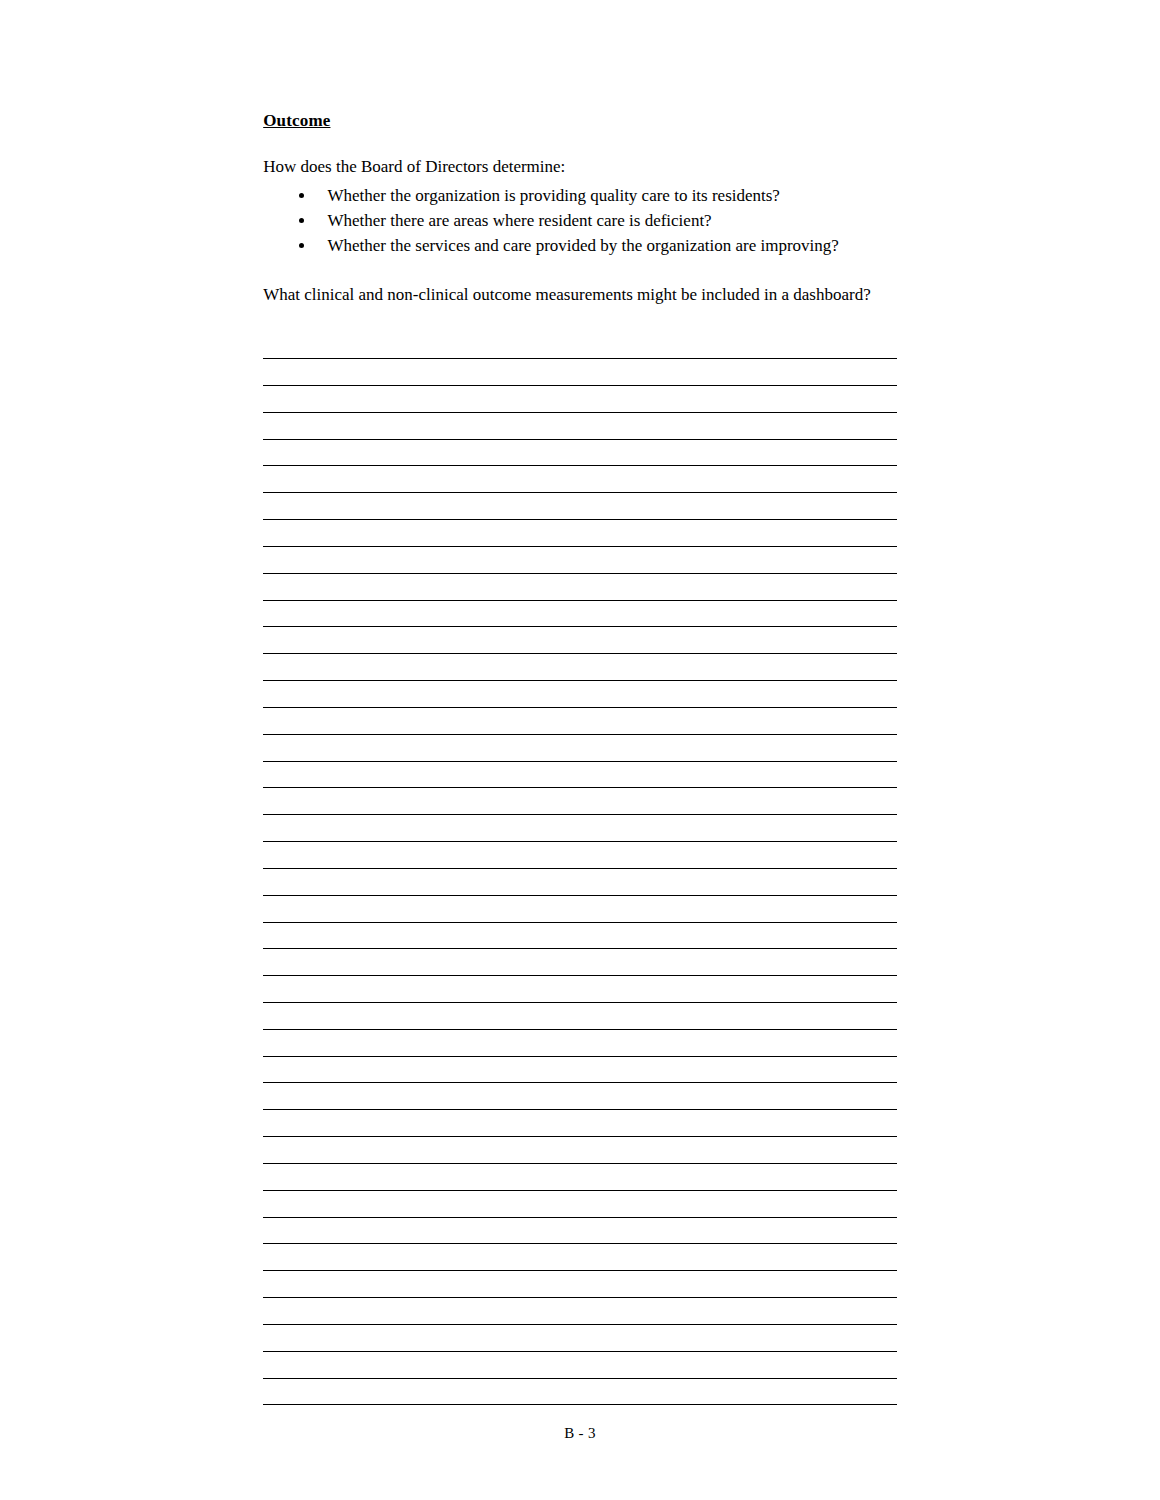Outcome
How does the Board of Directors determine:
Whether the organization is providing quality care to its residents?
Whether there are areas where resident care is deficient?
Whether the services and care provided by the organization are improving?
What clinical and non-clinical outcome measurements might be included in a dashboard?
B - 3